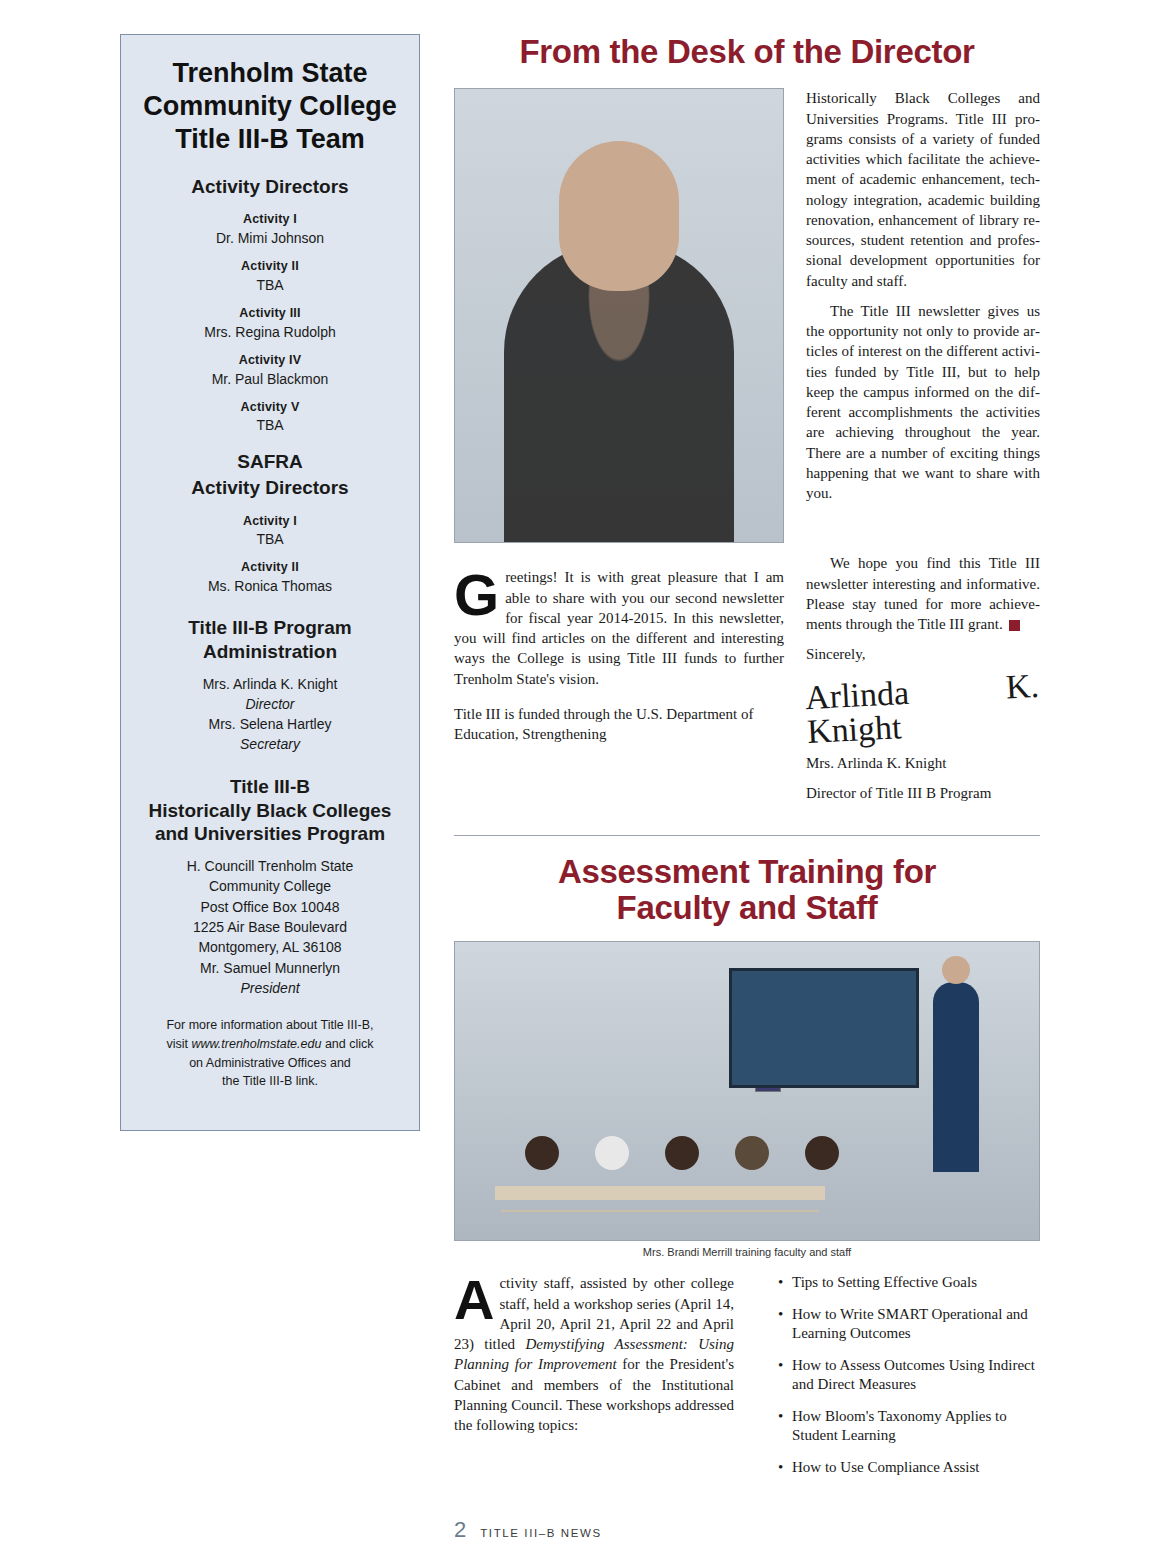Trenholm State
Community College
Title III-B Team
Activity Directors
Activity I
Dr. Mimi Johnson
Activity II
TBA
Activity III
Mrs. Regina Rudolph
Activity IV
Mr. Paul Blackmon
Activity V
TBA
SAFRA
Activity Directors
Activity I
TBA
Activity II
Ms. Ronica Thomas
Title III-B Program
Administration
Mrs. Arlinda K. Knight
Director
Mrs. Selena Hartley
Secretary
Title III-B
Historically Black Colleges
and Universities Program
H. Councill Trenholm State
Community College
Post Office Box 10048
1225 Air Base Boulevard
Montgomery, AL 36108
Mr. Samuel Munnerlyn
President
For more information about Title III-B,
visit www.trenholmstate.edu and click
on Administrative Offices and
the Title III-B link.
From the Desk of the Director
Historically Black Colleges and Universities Programs. Title III programs consists of a variety of funded activities which facilitate the achievement of academic enhancement, technology integration, academic building renovation, enhancement of library resources, student retention and professional development opportunities for faculty and staff.
The Title III newsletter gives us the opportunity not only to provide articles of interest on the different activities funded by Title III, but to help keep the campus informed on the different accomplishments the activities are achieving throughout the year. There are a number of exciting things happening that we want to share with you.
Greetings! It is with great pleasure that I am able to share with you our second newsletter for fiscal year 2014-2015. In this newsletter, you will find articles on the different and interesting ways the College is using Title III funds to further Trenholm State's vision.
Title III is funded through the U.S. Department of Education, Strengthening
We hope you find this Title III newsletter interesting and informative. Please stay tuned for more achievements through the Title III grant.
Sincerely,
Arlinda K. Knight
Mrs. Arlinda K. Knight
Director of Title III B Program
Assessment Training for
Faculty and Staff
Mrs. Brandi Merrill training faculty and staff
Activity staff, assisted by other college staff, held a workshop series (April 14, April 20, April 21, April 22 and April 23) titled Demystifying Assessment: Using Planning for Improvement for the President's Cabinet and members of the Institutional Planning Council. These workshops addressed the following topics:
Tips to Setting Effective Goals
How to Write SMART Operational and Learning Outcomes
How to Assess Outcomes Using Indirect and Direct Measures
How Bloom's Taxonomy Applies to Student Learning
How to Use Compliance Assist
2 TITLE III–B NEWS